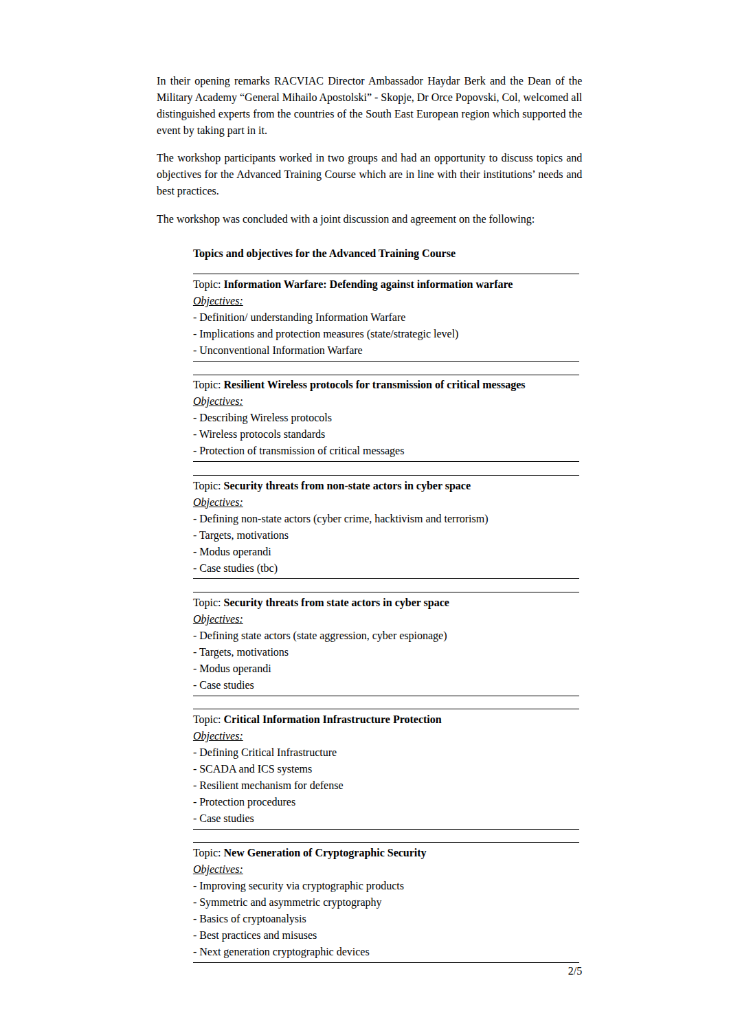In their opening remarks RACVIAC Director Ambassador Haydar Berk and the Dean of the Military Academy “General Mihailo Apostolski” - Skopje, Dr Orce Popovski, Col, welcomed all distinguished experts from the countries of the South East European region which supported the event by taking part in it.
The workshop participants worked in two groups and had an opportunity to discuss topics and objectives for the Advanced Training Course which are in line with their institutions’ needs and best practices.
The workshop was concluded with a joint discussion and agreement on the following:
Topics and objectives for the Advanced Training Course
Topic: Information Warfare: Defending against information warfare
Objectives:
Definition/ understanding Information Warfare
Implications and protection measures (state/strategic level)
Unconventional Information Warfare
Topic: Resilient Wireless protocols for transmission of critical messages
Objectives:
Describing Wireless protocols
Wireless protocols standards
Protection of transmission of critical messages
Topic: Security threats from non-state actors in cyber space
Objectives:
Defining non-state actors (cyber crime, hacktivism and terrorism)
Targets, motivations
Modus operandi
Case studies (tbc)
Topic: Security threats from state actors in cyber space
Objectives:
Defining state actors (state aggression, cyber espionage)
Targets, motivations
Modus operandi
Case studies
Topic: Critical Information Infrastructure Protection
Objectives:
Defining Critical Infrastructure
SCADA and ICS systems
Resilient mechanism for defense
Protection procedures
Case studies
Topic: New Generation of Cryptographic Security
Objectives:
Improving security via cryptographic products
Symmetric and asymmetric cryptography
Basics of cryptoanalysis
Best practices and misuses
Next generation cryptographic devices
2/5